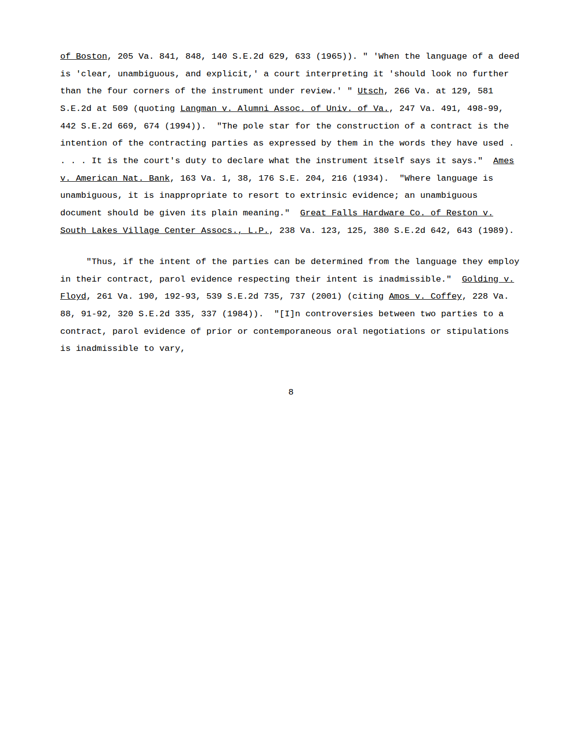of Boston, 205 Va. 841, 848, 140 S.E.2d 629, 633 (1965)). " 'When the language of a deed is 'clear, unambiguous, and explicit,' a court interpreting it 'should look no further than the four corners of the instrument under review.' " Utsch, 266 Va. at 129, 581 S.E.2d at 509 (quoting Langman v. Alumni Assoc. of Univ. of Va., 247 Va. 491, 498-99, 442 S.E.2d 669, 674 (1994)). "The pole star for the construction of a contract is the intention of the contracting parties as expressed by them in the words they have used . . . . It is the court's duty to declare what the instrument itself says it says." Ames v. American Nat. Bank, 163 Va. 1, 38, 176 S.E. 204, 216 (1934). "Where language is unambiguous, it is inappropriate to resort to extrinsic evidence; an unambiguous document should be given its plain meaning." Great Falls Hardware Co. of Reston v. South Lakes Village Center Assocs., L.P., 238 Va. 123, 125, 380 S.E.2d 642, 643 (1989).
"Thus, if the intent of the parties can be determined from the language they employ in their contract, parol evidence respecting their intent is inadmissible." Golding v. Floyd, 261 Va. 190, 192-93, 539 S.E.2d 735, 737 (2001) (citing Amos v. Coffey, 228 Va. 88, 91-92, 320 S.E.2d 335, 337 (1984)). "[I]n controversies between two parties to a contract, parol evidence of prior or contemporaneous oral negotiations or stipulations is inadmissible to vary,
8